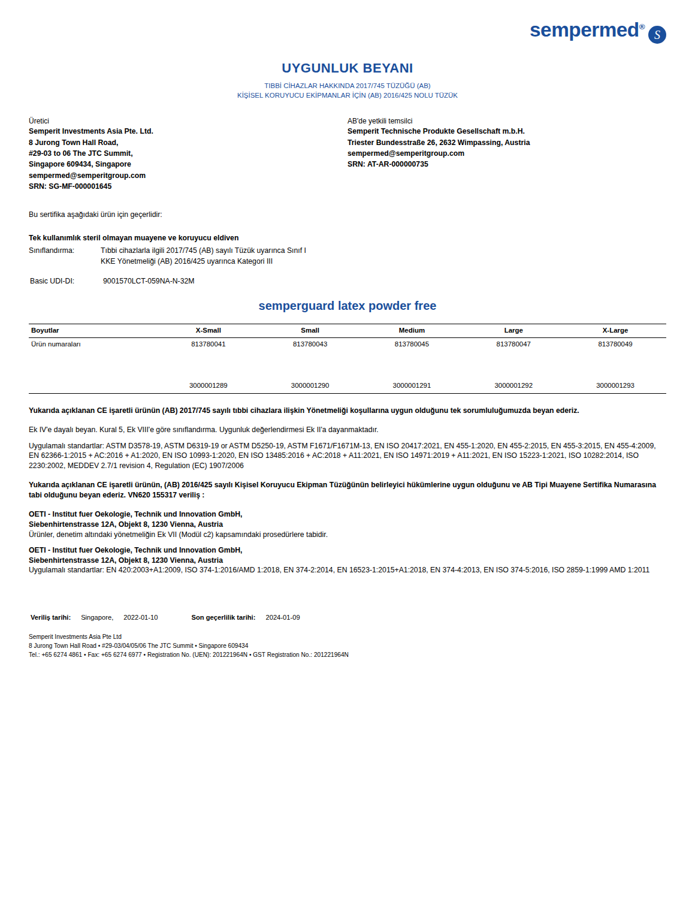sempermed®S
UYGUNLUK BEYANI
TIBBİ CİHAZLAR HAKKINDA 2017/745 TÜZÜĞÜ (AB)
KİŞİSEL KORUYUCU EKİPMANLAR İÇİN (AB) 2016/425 NOLU TÜZÜK
| Üretici | AB'de yetkili temsilci |
| Semperit Investments Asia Pte. Ltd. 8 Jurong Town Hall Road, #29-03 to 06 The JTC Summit, Singapore 609434, Singapore sempermed@semperitgroup.com SRN: SG-MF-000001645 | Semperit Technische Produkte Gesellschaft m.b.H. Triester Bundesstraße 26, 2632 Wimpassing, Austria sempermed@semperitgroup.com SRN: AT-AR-000000735 |
Bu sertifika aşağıdaki ürün için geçerlidir:
Tek kullanımlık steril olmayan muayene ve koruyucu eldiven
| Sınıflandırma: | Tıbbi cihazlarla ilgili 2017/745 (AB) sayılı Tüzük uyarınca Sınıf I |
| | KKE Yönetmeliği (AB) 2016/425 uyarınca Kategori III |
| Basic UDI-DI: | 9001570LCT-059NA-N-32M |
semperguard latex powder free
| Boyutlar | X-Small | Small | Medium | Large | X-Large |
| --- | --- | --- | --- | --- | --- |
| Ürün numaraları | 813780041 | 813780043 | 813780045 | 813780047 | 813780049 |
| | 3000001289 | 3000001290 | 3000001291 | 3000001292 | 3000001293 |
Yukarıda açıklanan CE işaretli ürünün (AB) 2017/745 sayılı tıbbi cihazlara ilişkin Yönetmeliği koşullarına uygun olduğunu tek sorumluluğumuzda beyan ederiz.
Ek IV'e dayalı beyan. Kural 5, Ek VIII'e göre sınıflandırma. Uygunluk değerlendirmesi Ek II'a dayanmaktadır.
Uygulamalı standartlar: ASTM D3578-19, ASTM D6319-19 or ASTM D5250-19, ASTM F1671/F1671M-13, EN ISO 20417:2021, EN 455-1:2020, EN 455-2:2015, EN 455-3:2015, EN 455-4:2009, EN 62366-1:2015 + AC:2016 + A1:2020, EN ISO 10993-1:2020, EN ISO 13485:2016 + AC:2018 + A11:2021, EN ISO 14971:2019 + A11:2021, EN ISO 15223-1:2021, ISO 10282:2014, ISO 2230:2002, MEDDEV 2.7/1 revision 4, Regulation (EC) 1907/2006
Yukarıda açıklanan CE işaretli ürünün, (AB) 2016/425 sayılı Kişisel Koruyucu Ekipman Tüzüğünün belirleyici hükümlerine uygun olduğunu ve AB Tipi Muayene Sertifika Numarasına tabi olduğunu beyan ederiz. VN620 155317 veriliş :
OETI - Institut fuer Oekologie, Technik und Innovation GmbH,
Siebenhirtenstrasse 12A, Objekt 8, 1230 Vienna, Austria
Ürünler, denetim altındaki yönetmeliğin Ek VII (Modül c2) kapsamındaki prosedürlere tabidir.
OETI - Institut fuer Oekologie, Technik und Innovation GmbH,
Siebenhirtenstrasse 12A, Objekt 8, 1230 Vienna, Austria
Uygulamalı standartlar: EN 420:2003+A1:2009, ISO 374-1:2016/AMD 1:2018, EN 374-2:2014, EN 16523-1:2015+A1:2018, EN 374-4:2013, EN ISO 374-5:2016, ISO 2859-1:1999 AMD 1:2011
| Veriliş tarihi: | Singapore, | 2022-01-10 | Son geçerlilik tarihi: | 2024-01-09 |
Semperit Investments Asia Pte Ltd
8 Jurong Town Hall Road • #29-03/04/05/06 The JTC Summit • Singapore 609434
Tel.: +65 6274 4861 • Fax: +65 6274 6977 • Registration No. (UEN): 201221964N • GST Registration No.: 201221964N